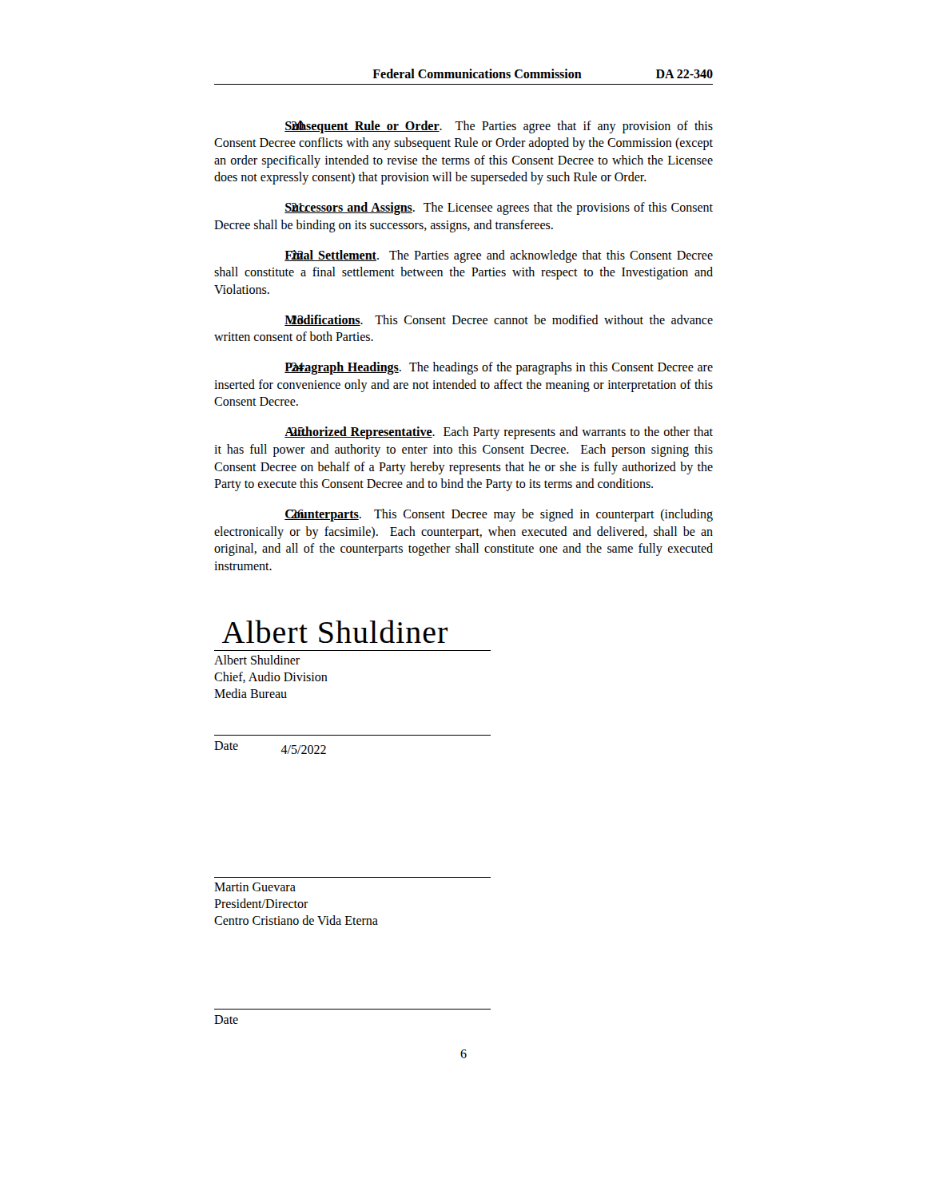Federal Communications Commission
DA 22-340
20. Subsequent Rule or Order. The Parties agree that if any provision of this Consent Decree conflicts with any subsequent Rule or Order adopted by the Commission (except an order specifically intended to revise the terms of this Consent Decree to which the Licensee does not expressly consent) that provision will be superseded by such Rule or Order.
21. Successors and Assigns. The Licensee agrees that the provisions of this Consent Decree shall be binding on its successors, assigns, and transferees.
22. Final Settlement. The Parties agree and acknowledge that this Consent Decree shall constitute a final settlement between the Parties with respect to the Investigation and Violations.
23. Modifications. This Consent Decree cannot be modified without the advance written consent of both Parties.
24. Paragraph Headings. The headings of the paragraphs in this Consent Decree are inserted for convenience only and are not intended to affect the meaning or interpretation of this Consent Decree.
25. Authorized Representative. Each Party represents and warrants to the other that it has full power and authority to enter into this Consent Decree. Each person signing this Consent Decree on behalf of a Party hereby represents that he or she is fully authorized by the Party to execute this Consent Decree and to bind the Party to its terms and conditions.
26. Counterparts. This Consent Decree may be signed in counterpart (including electronically or by facsimile). Each counterpart, when executed and delivered, shall be an original, and all of the counterparts together shall constitute one and the same fully executed instrument.
Albert Shuldiner
Albert Shuldiner
Chief, Audio Division
Media Bureau
4/5/2022
Date
Martin Guevara
President/Director
Centro Cristiano de Vida Eterna
Date
6